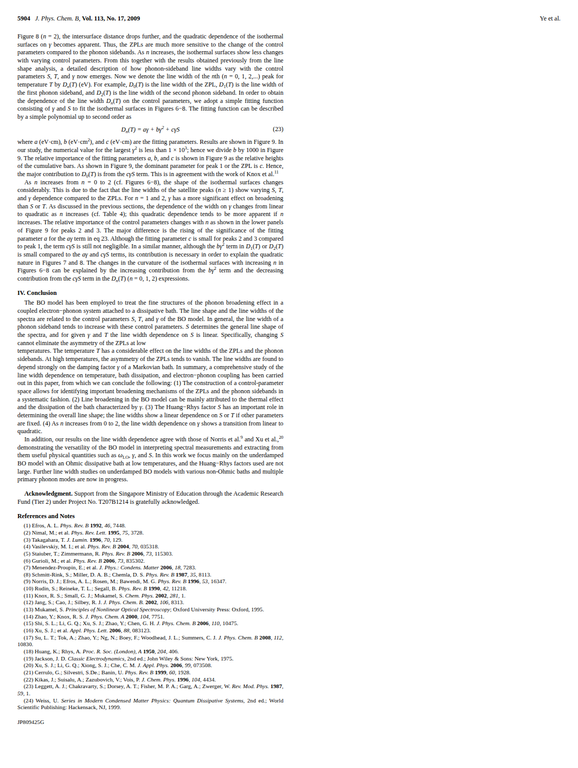5904 J. Phys. Chem. B, Vol. 113, No. 17, 2009
Ye et al.
Figure 8 (n = 2), the intersurface distance drops further, and the quadratic dependence of the isothermal surfaces on γ becomes apparent. Thus, the ZPLs are much more sensitive to the change of the control parameters compared to the phonon sidebands. As n increases, the isothermal surfaces show less changes with varying control parameters. From this together with the results obtained previously from the line shape analysis, a detailed description of how phonon-sideband line widths vary with the control parameters S, T, and γ now emerges. Now we denote the line width of the nth (n = 0, 1, 2,...) peak for temperature T by Dn(T) (eV). For example, D0(T) is the line width of the ZPL, D1(T) is the line width of the first phonon sideband, and D2(T) is the line width of the second phonon sideband. In order to obtain the dependence of the line width Dn(T) on the control parameters, we adopt a simple fitting function consisting of γ and S to fit the isothermal surfaces in Figures 6−8. The fitting function can be described by a simple polynomial up to second order as
Dn(T) = aγ + bγ2 + cγS (23)
where a (eV·cm), b (eV·cm2), and c (eV·cm) are the fitting parameters. Results are shown in Figure 9. In our study, the numerical value for the largest γ2 is less than 1 × 103; hence we divide b by 1000 in Figure 9. The relative importance of the fitting parameters a, b, and c is shown in Figure 9 as the relative heights of the cumulative bars. As shown in Figure 9, the dominant parameter for peak 1 or the ZPL is c. Hence, the major contribution to D0(T) is from the cγS term. This is in agreement with the work of Knox et al.11
As n increases from n = 0 to 2 (cf. Figures 6−8), the shape of the isothermal surfaces changes considerably. This is due to the fact that the line widths of the satellite peaks (n ≥ 1) show varying S, T, and γ dependence compared to the ZPLs. For n = 1 and 2, γ has a more significant effect on broadening than S or T. As discussed in the previous sections, the dependence of the width on γ changes from linear to quadratic as n increases (cf. Table 4); this quadratic dependence tends to be more apparent if n increases. The relative importance of the control parameters changes with n as shown in the lower panels of Figure 9 for peaks 2 and 3. The major difference is the rising of the significance of the fitting parameter a for the aγ term in eq 23. Although the fitting parameter c is small for peaks 2 and 3 compared to peak 1, the term cγS is still not negligible. In a similar manner, although the bγ2 term in D1(T) or D2(T) is small compared to the aγ and cγS terms, its contribution is necessary in order to explain the quadratic nature in Figures 7 and 8. The changes in the curvature of the isothermal surfaces with increasing n in Figures 6−8 can be explained by the increasing contribution from the bγ2 term and the decreasing contribution from the cγS term in the Dn(T) (n = 0, 1, 2) expressions.
IV. Conclusion
The BO model has been employed to treat the fine structures of the phonon broadening effect in a coupled electron−phonon system attached to a dissipative bath. The line shape and the line widths of the spectra are related to the control parameters S, T, and γ of the BO model. In general, the line width of a phonon sideband tends to increase with these control parameters. S determines the general line shape of the spectra, and for given γ and T the line width dependence on S is linear. Specifically, changing S cannot eliminate the asymmetry of the ZPLs at low
temperatures. The temperature T has a considerable effect on the line widths of the ZPLs and the phonon sidebands. At high temperatures, the asymmetry of the ZPLs tends to vanish. The line widths are found to depend strongly on the damping factor γ of a Markovian bath. In summary, a comprehensive study of the line width dependence on temperature, bath dissipation, and electron−phonon coupling has been carried out in this paper, from which we can conclude the following: (1) The construction of a control-parameter space allows for identifying important broadening mechanisms of the ZPLs and the phonon sidebands in a systematic fashion. (2) Line broadening in the BO model can be mainly attributed to the thermal effect and the dissipation of the bath characterized by γ. (3) The Huang−Rhys factor S has an important role in determining the overall line shape; the line widths show a linear dependence on S or T if other parameters are fixed. (4) As n increases from 0 to 2, the line width dependence on γ shows a transition from linear to quadratic.
In addition, our results on the line width dependence agree with those of Norris et al.9 and Xu et al.,20 demonstrating the versatility of the BO model in interpreting spectral measurements and extracting from them useful physical quantities such as ωLO, γ, and S. In this work we focus mainly on the underdamped BO model with an Ohmic dissipative bath at low temperatures, and the Huang−Rhys factors used are not large. Further line width studies on underdamped BO models with various non-Ohmic baths and multiple primary phonon modes are now in progress.
Acknowledgment. Support from the Singapore Ministry of Education through the Academic Research Fund (Tier 2) under Project No. T207B1214 is gratefully acknowledged.
References and Notes
(1) Efros, A. L. Phys. Rev. B 1992, 46, 7448.
(2) Nimal, M.; et al. Phys. Rev. Lett. 1995, 75, 3728.
(3) Takagahara, T. J. Lumin. 1996, 70, 129.
(4) Vasilevskiy, M. I.; et al. Phys. Rev. B 2004, 70, 035318.
(5) Staiuber, T.; Zimmermann, R. Phys. Rev. B 2006, 73, 115303.
(6) Gurioli, M.; et al. Phys. Rev. B 2006, 73, 835302.
(7) Menendez-Proupin, E.; et al. J. Phys.: Condens. Matter 2006, 18, 7283.
(8) Schmitt-Rink, S.; Miller, D. A. B.; Chemla, D. S. Phys. Rev. B 1987, 35, 8113.
(9) Norris, D. J.; Efros, A. L.; Rosen, M.; Bawendi, M. G. Phys. Rev. B 1996, 53, 16347.
(10) Rudin, S.; Reineke, T. L.; Segall, B. Phys. Rev. B 1990, 42, 11218.
(11) Knox, R. S.; Small, G. J.; Mukamel, S. Chem. Phys. 2002, 281, 1.
(12) Jang, S.; Cao, J.; Silbey, R. J. J. Phys. Chem. B. 2002, 106, 8313.
(13) Mukamel, S. Principles of Nonlinear Optical Spectroscopy; Oxford University Press: Oxford, 1995.
(14) Zhao, Y.; Knox, R. S. J. Phys. Chem. A 2000, 104, 7751.
(15) Shi, S. L.; Li, G. Q.; Xu, S. J.; Zhao, Y.; Chen, G. H. J. Phys. Chem. B 2006, 110, 10475.
(16) Xu, S. J.; et al. Appl. Phys. Lett. 2006, 88, 083123.
(17) Su, L. T.; Tok, A.; Zhao, Y.; Ng, N.; Boey, F.; Woodhead, J. L.; Summers, C. J. J. Phys. Chem. B 2008, 112, 10830.
(18) Huang, K.; Rhys, A. Proc. R. Soc. (London), A 1950, 204, 406.
(19) Jackson, J. D. Classic Electrodynamics, 2nd ed.; John Wiley & Sons: New York, 1975.
(20) Xu, S. J.; Li, G. Q.; Xiong, S. J.; Che, C. M. J. Appl. Phys. 2006, 99, 073508.
(21) Cerrulo, G.; Silvestri, S.De.; Banin, U. Phys. Rev. B 1999, 60, 1928.
(22) Kikas, J.; Suisalu, A.; Zazubovich, V.; Vois, P. J. Chem. Phys. 1996, 104, 4434.
(23) Leggett, A. J.; Chakravarty, S.; Dorsey, A. T.; Fisher, M. P. A.; Garg, A.; Zwerger, W. Rev. Mod. Phys. 1987, 59, 1.
(24) Weiss, U. Series in Modern Condensed Matter Physics: Quantum Dissipative Systems, 2nd ed.; World Scientific Publishing: Hackensack, NJ, 1999.
JP809425G